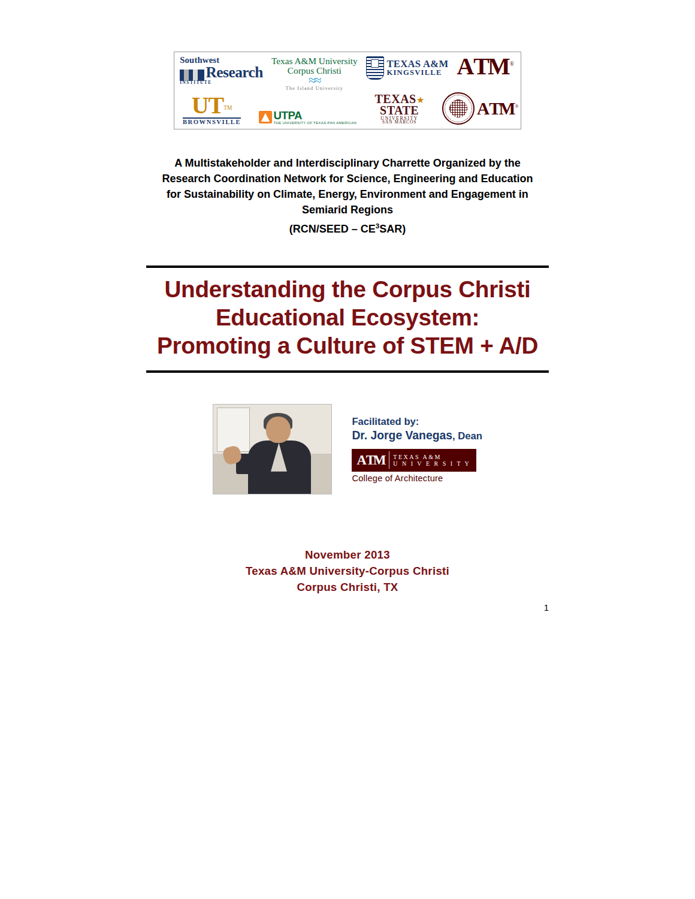Southwest
Research
INSTITUTE
Texas A&M University
Corpus Christi
≈≈
The Island University
TEXAS A&M
KINGSVILLE
ATM®
UT TM
BROWNSVILLE
UTPA
THE UNIVERSITY OF TEXAS-PAN AMERICAN
TEXAS★
STATE
UNIVERSITY
SAN MARCOS
ATM®
A Multistakeholder and Interdisciplinary Charrette Organized by the Research Coordination Network for Science, Engineering and Education for Sustainability on Climate, Energy, Environment and Engagement in Semiarid Regions (RCN/SEED – CE3SAR)
Understanding the Corpus Christi
Educational Ecosystem:
Promoting a Culture of STEM + A/D
Facilitated by:
Dr. Jorge Vanegas, Dean
ATM TEXAS A&M
U N I V E R S I T Y
College of Architecture
November 2013
Texas A&M University-Corpus Christi
Corpus Christi, TX
1